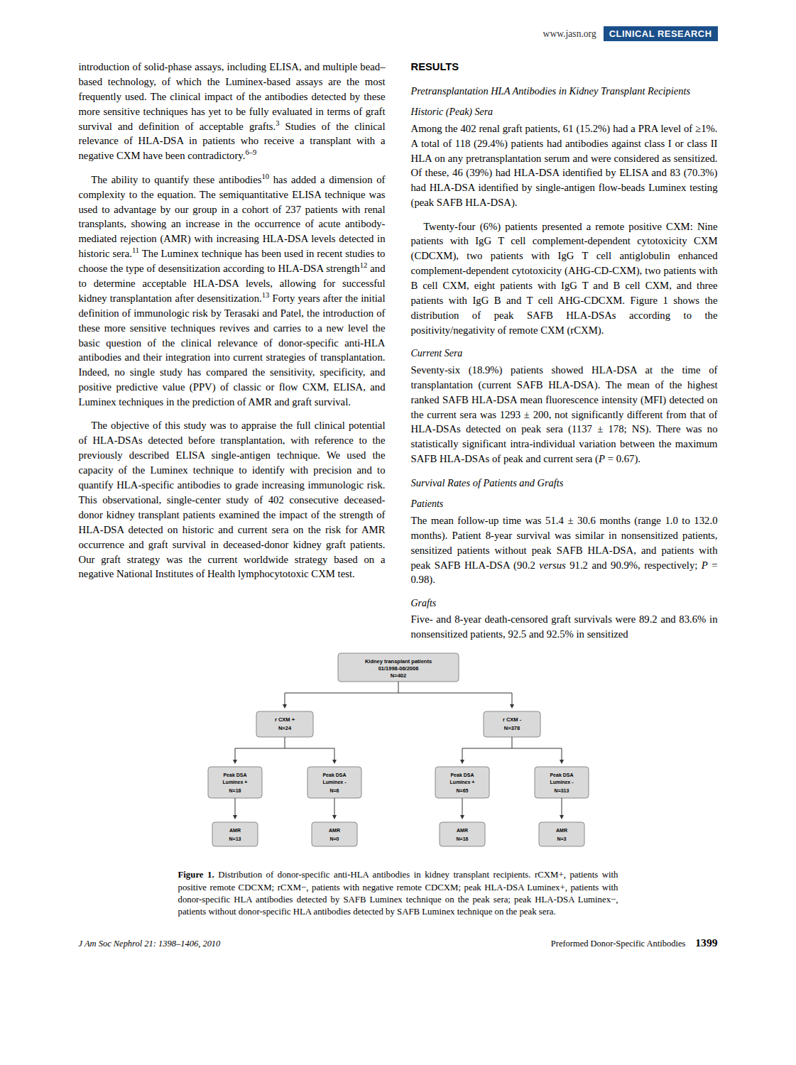www.jasn.org CLINICAL RESEARCH
introduction of solid-phase assays, including ELISA, and multiple bead–based technology, of which the Luminex-based assays are the most frequently used. The clinical impact of the antibodies detected by these more sensitive techniques has yet to be fully evaluated in terms of graft survival and definition of acceptable grafts.3 Studies of the clinical relevance of HLA-DSA in patients who receive a transplant with a negative CXM have been contradictory.6–9
The ability to quantify these antibodies10 has added a dimension of complexity to the equation. The semiquantitative ELISA technique was used to advantage by our group in a cohort of 237 patients with renal transplants, showing an increase in the occurrence of acute antibody-mediated rejection (AMR) with increasing HLA-DSA levels detected in historic sera.11 The Luminex technique has been used in recent studies to choose the type of desensitization according to HLA-DSA strength12 and to determine acceptable HLA-DSA levels, allowing for successful kidney transplantation after desensitization.13 Forty years after the initial definition of immunologic risk by Terasaki and Patel, the introduction of these more sensitive techniques revives and carries to a new level the basic question of the clinical relevance of donor-specific anti-HLA antibodies and their integration into current strategies of transplantation. Indeed, no single study has compared the sensitivity, specificity, and positive predictive value (PPV) of classic or flow CXM, ELISA, and Luminex techniques in the prediction of AMR and graft survival.
The objective of this study was to appraise the full clinical potential of HLA-DSAs detected before transplantation, with reference to the previously described ELISA single-antigen technique. We used the capacity of the Luminex technique to identify with precision and to quantify HLA-specific antibodies to grade increasing immunologic risk. This observational, single-center study of 402 consecutive deceased-donor kidney transplant patients examined the impact of the strength of HLA-DSA detected on historic and current sera on the risk for AMR occurrence and graft survival in deceased-donor kidney graft patients. Our graft strategy was the current worldwide strategy based on a negative National Institutes of Health lymphocytotoxic CXM test.
RESULTS
Pretransplantation HLA Antibodies in Kidney Transplant Recipients
Historic (Peak) Sera
Among the 402 renal graft patients, 61 (15.2%) had a PRA level of ≥1%. A total of 118 (29.4%) patients had antibodies against class I or class II HLA on any pretransplantation serum and were considered as sensitized. Of these, 46 (39%) had HLA-DSA identified by ELISA and 83 (70.3%) had HLA-DSA identified by single-antigen flow-beads Luminex testing (peak SAFB HLA-DSA).
Twenty-four (6%) patients presented a remote positive CXM: Nine patients with IgG T cell complement-dependent cytotoxicity CXM (CDCXM), two patients with IgG T cell antiglobulin enhanced complement-dependent cytotoxicity (AHG-CD-CXM), two patients with B cell CXM, eight patients with IgG T and B cell CXM, and three patients with IgG B and T cell AHG-CDCXM. Figure 1 shows the distribution of peak SAFB HLA-DSAs according to the positivity/negativity of remote CXM (rCXM).
Current Sera
Seventy-six (18.9%) patients showed HLA-DSA at the time of transplantation (current SAFB HLA-DSA). The mean of the highest ranked SAFB HLA-DSA mean fluorescence intensity (MFI) detected on the current sera was 1293 ± 200, not significantly different from that of HLA-DSAs detected on peak sera (1137 ± 178; NS). There was no statistically significant intra-individual variation between the maximum SAFB HLA-DSAs of peak and current sera (P = 0.67).
Survival Rates of Patients and Grafts
Patients
The mean follow-up time was 51.4 ± 30.6 months (range 1.0 to 132.0 months). Patient 8-year survival was similar in nonsensitized patients, sensitized patients without peak SAFB HLA-DSA, and patients with peak SAFB HLA-DSA (90.2 versus 91.2 and 90.9%, respectively; P = 0.98).
Grafts
Five- and 8-year death-censored graft survivals were 89.2 and 83.6% in nonsensitized patients, 92.5 and 92.5% in sensitized
Kidney transplant patients 01/1998-06/2006 N=402 r CXM + N=24 r CXM - N=378 Peak DSA Luminex + N=18 Peak DSA Luminex - N=6 Peak DSA Luminex + N=65 Peak DSA Luminex - N=313 AMR N=13 AMR N=0 AMR N=16 AMR N=3
Figure 1. Distribution of donor-specific anti-HLA antibodies in kidney transplant recipients. rCXM+, patients with positive remote CDCXM; rCXM−, patients with negative remote CDCXM; peak HLA-DSA Luminex+, patients with donor-specific HLA antibodies detected by SAFB Luminex technique on the peak sera; peak HLA-DSA Luminex−, patients without donor-specific HLA antibodies detected by SAFB Luminex technique on the peak sera.
J Am Soc Nephrol 21: 1398–1406, 2010
Preformed Donor-Specific Antibodies
1399